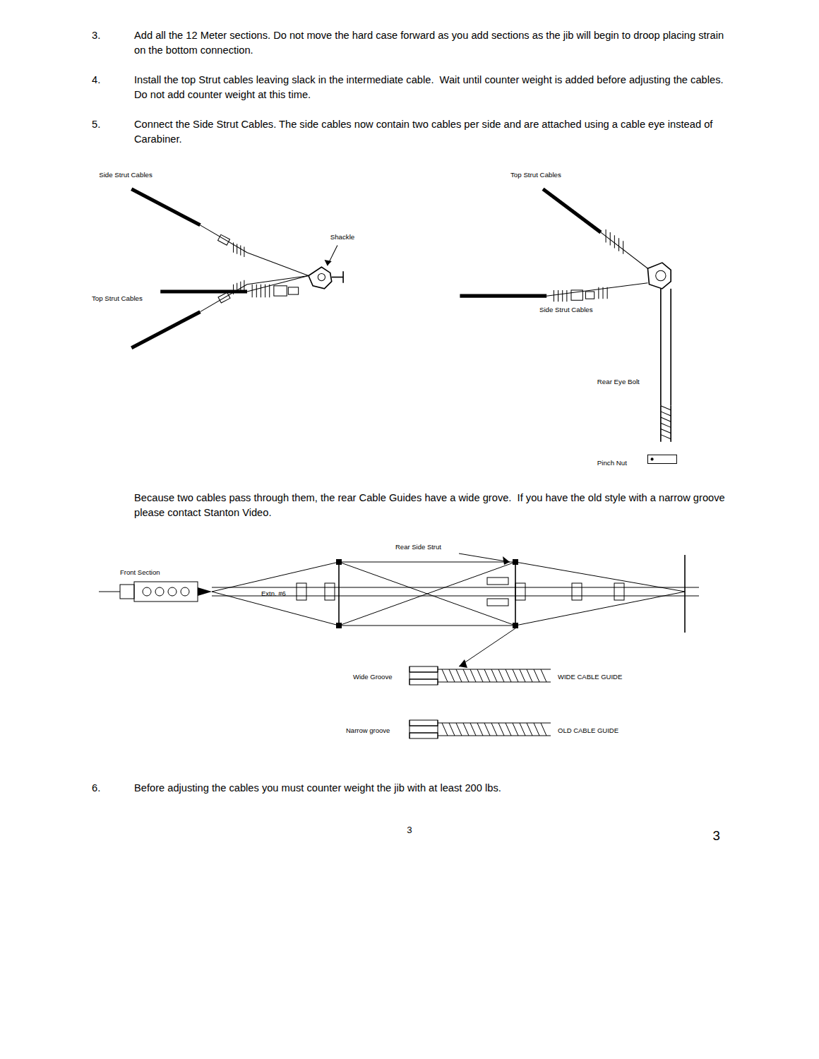3. Add all the 12 Meter sections. Do not move the hard case forward as you add sections as the jib will begin to droop placing strain on the bottom connection.
4. Install the top Strut cables leaving slack in the intermediate cable. Wait until counter weight is added before adjusting the cables. Do not add counter weight at this time.
5. Connect the Side Strut Cables. The side cables now contain two cables per side and are attached using a cable eye instead of Carabiner.
Side Strut Cables Shackle Top Strut Cables
Top Strut Cables Side Strut Cables Rear Eye Bolt Pinch Nut
Because two cables pass through them, the rear Cable Guides have a wide grove. If you have the old style with a narrow groove please contact Stanton Video.
Rear Side Strut Front Section Extn. #6 Wide Groove WIDE CABLE GUIDE Narrow groove OLD CABLE GUIDE
6. Before adjusting the cables you must counter weight the jib with at least 200 lbs.
3
3